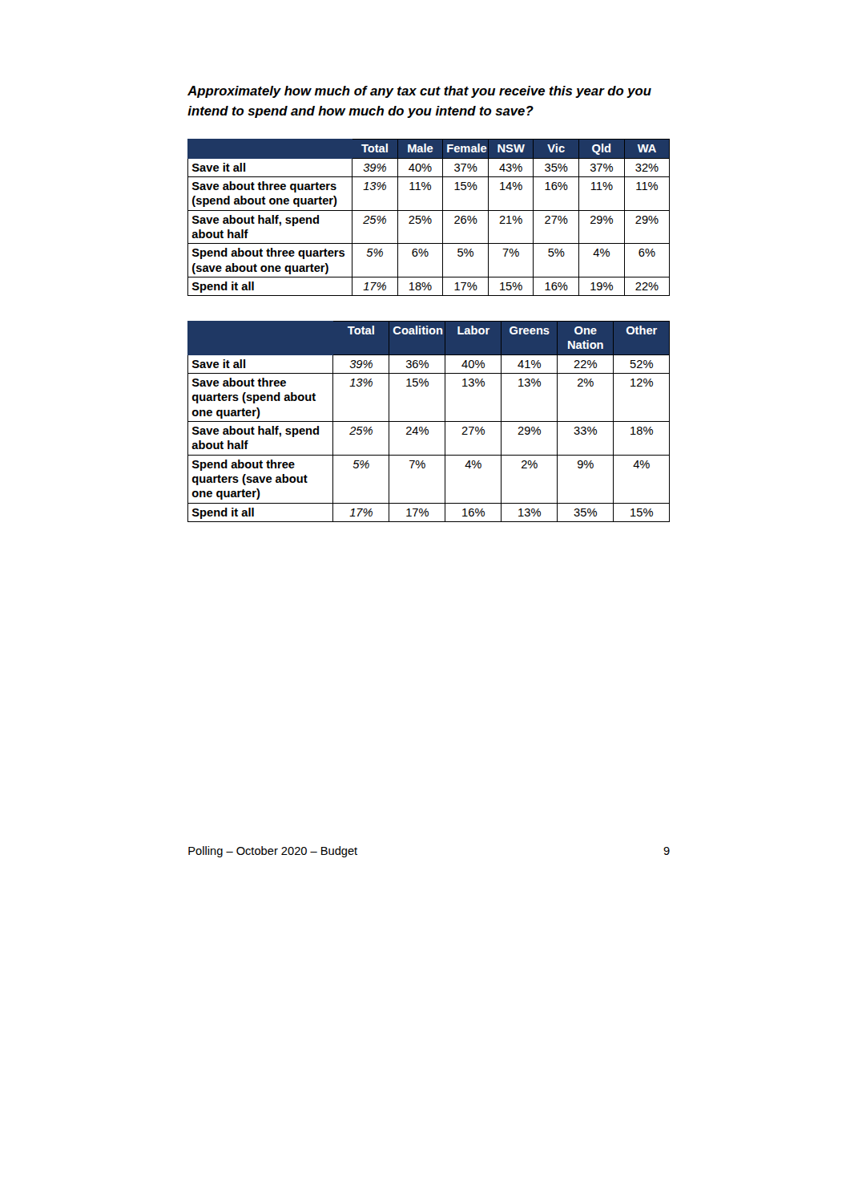Approximately how much of any tax cut that you receive this year do you intend to spend and how much do you intend to save?
| | Total | Male | Female | NSW | Vic | Qld | WA |
| --- | --- | --- | --- | --- | --- | --- | --- |
| Save it all | 39% | 40% | 37% | 43% | 35% | 37% | 32% |
| Save about three quarters (spend about one quarter) | 13% | 11% | 15% | 14% | 16% | 11% | 11% |
| Save about half, spend about half | 25% | 25% | 26% | 21% | 27% | 29% | 29% |
| Spend about three quarters (save about one quarter) | 5% | 6% | 5% | 7% | 5% | 4% | 6% |
| Spend it all | 17% | 18% | 17% | 15% | 16% | 19% | 22% |
| | Total | Coalition | Labor | Greens | One Nation | Other |
| --- | --- | --- | --- | --- | --- | --- |
| Save it all | 39% | 36% | 40% | 41% | 22% | 52% |
| Save about three quarters (spend about one quarter) | 13% | 15% | 13% | 13% | 2% | 12% |
| Save about half, spend about half | 25% | 24% | 27% | 29% | 33% | 18% |
| Spend about three quarters (save about one quarter) | 5% | 7% | 4% | 2% | 9% | 4% |
| Spend it all | 17% | 17% | 16% | 13% | 35% | 15% |
Polling – October 2020 – Budget 9